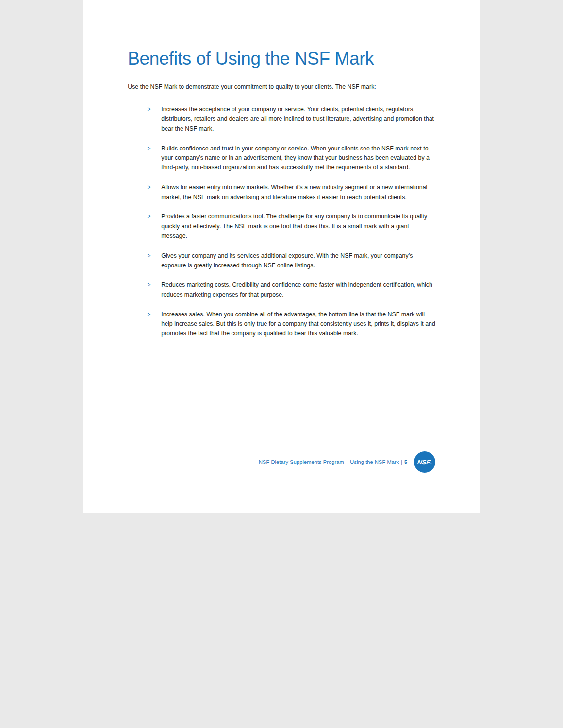Benefits of Using the NSF Mark
Use the NSF Mark to demonstrate your commitment to quality to your clients. The NSF mark:
Increases the acceptance of your company or service. Your clients, potential clients, regulators, distributors, retailers and dealers are all more inclined to trust literature, advertising and promotion that bear the NSF mark.
Builds confidence and trust in your company or service. When your clients see the NSF mark next to your company’s name or in an advertisement, they know that your business has been evaluated by a third-party, non-biased organization and has successfully met the requirements of a standard.
Allows for easier entry into new markets. Whether it’s a new industry segment or a new international market, the NSF mark on advertising and literature makes it easier to reach potential clients.
Provides a faster communications tool. The challenge for any company is to communicate its quality quickly and effectively. The NSF mark is one tool that does this. It is a small mark with a giant message.
Gives your company and its services additional exposure. With the NSF mark, your company’s exposure is greatly increased through NSF online listings.
Reduces marketing costs. Credibility and confidence come faster with independent certification, which reduces marketing expenses for that purpose.
Increases sales. When you combine all of the advantages, the bottom line is that the NSF mark will help increase sales. But this is only true for a company that consistently uses it, prints it, displays it and promotes the fact that the company is qualified to bear this valuable mark.
NSF Dietary Supplements Program – Using the NSF Mark|5
NSF